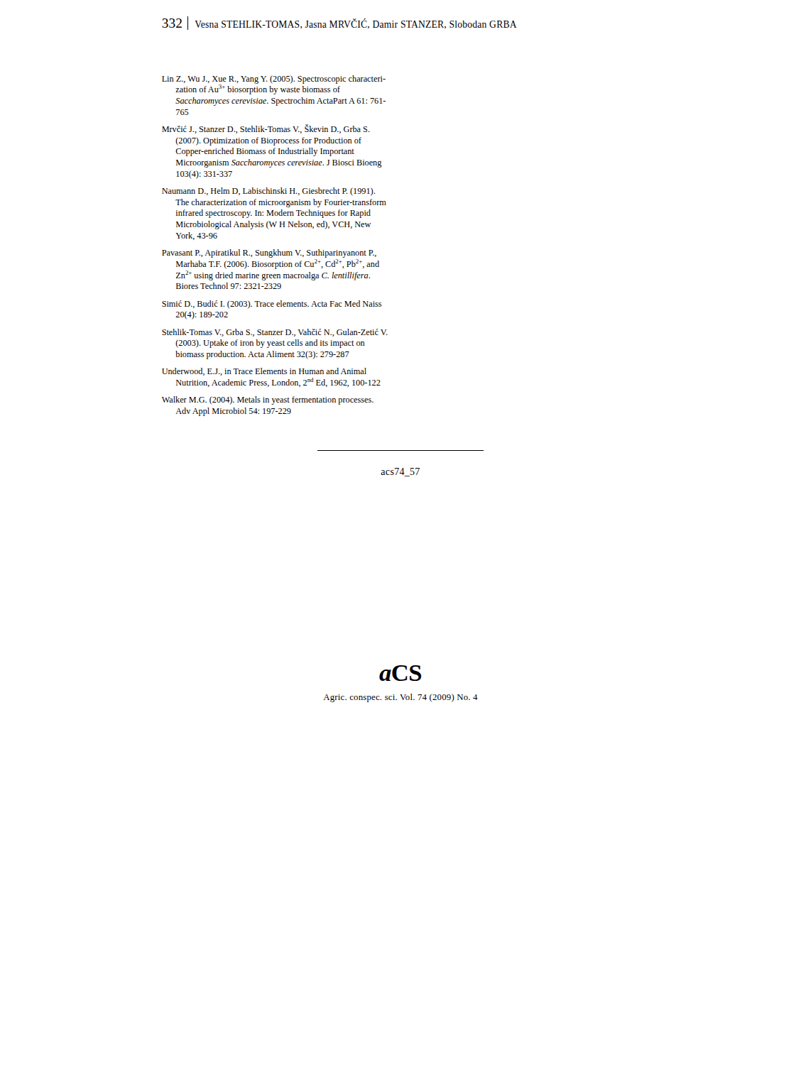332 Vesna STEHLIK-TOMAS, Jasna MRVČIĆ, Damir STANZER, Slobodan GRBA
Lin Z., Wu J., Xue R., Yang Y. (2005). Spectroscopic characterization of Au3+ biosorption by waste biomass of Saccharomyces cerevisiae. Spectrochim ActaPart A 61: 761-765
Mrvčić J., Stanzer D., Stehlik-Tomas V., Škevin D., Grba S. (2007). Optimization of Bioprocess for Production of Copper-enriched Biomass of Industrially Important Microorganism Saccharomyces cerevisiae. J Biosci Bioeng 103(4): 331-337
Naumann D., Helm D, Labischinski H., Giesbrecht P. (1991). The characterization of microorganism by Fourier-transform infrared spectroscopy. In: Modern Techniques for Rapid Microbiological Analysis (W H Nelson, ed), VCH, New York, 43-96
Pavasant P., Apiratikul R., Sungkhum V., Suthiparinyanont P., Marhaba T.F. (2006). Biosorption of Cu2+, Cd2+, Pb2+, and Zn2+ using dried marine green macroalga C. lentillifera. Biores Technol 97: 2321-2329
Simić D., Budić I. (2003). Trace elements. Acta Fac Med Naiss 20(4): 189-202
Stehlik-Tomas V., Grba S., Stanzer D., Vahčić N., Gulan-Zetić V. (2003). Uptake of iron by yeast cells and its impact on biomass production. Acta Aliment 32(3): 279-287
Underwood, E.J., in Trace Elements in Human and Animal Nutrition, Academic Press, London, 2nd Ed, 1962, 100-122
Walker M.G. (2004). Metals in yeast fermentation processes. Adv Appl Microbiol 54: 197-229
acs74_57
aCS
Agric. conspec. sci. Vol. 74 (2009) No. 4